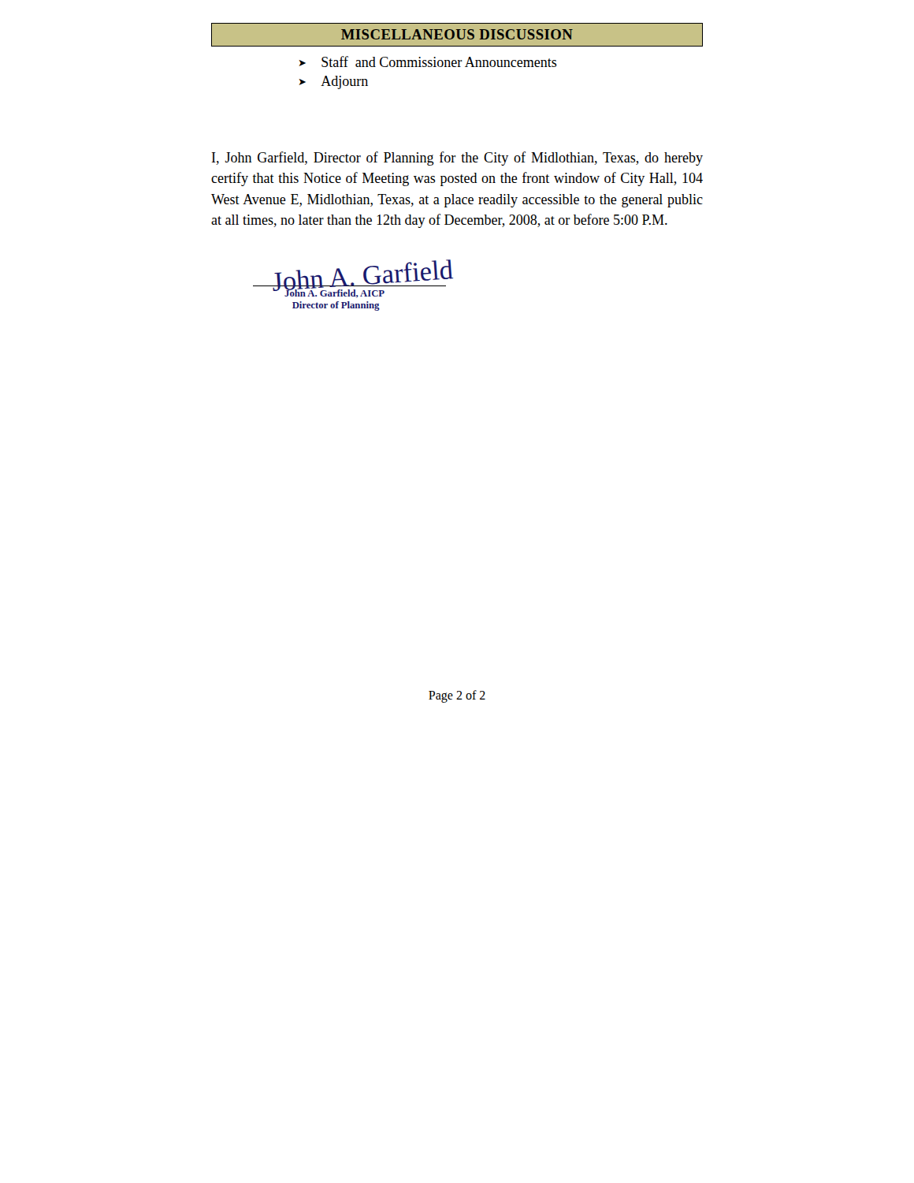MISCELLANEOUS DISCUSSION
Staff and Commissioner Announcements
Adjourn
I, John Garfield, Director of Planning for the City of Midlothian, Texas, do hereby certify that this Notice of Meeting was posted on the front window of City Hall, 104 West Avenue E, Midlothian, Texas, at a place readily accessible to the general public at all times, no later than the 12th day of December, 2008, at or before 5:00 P.M.
John A. Garfield
John A. Garfield, AICP
Director of Planning
Page 2 of 2